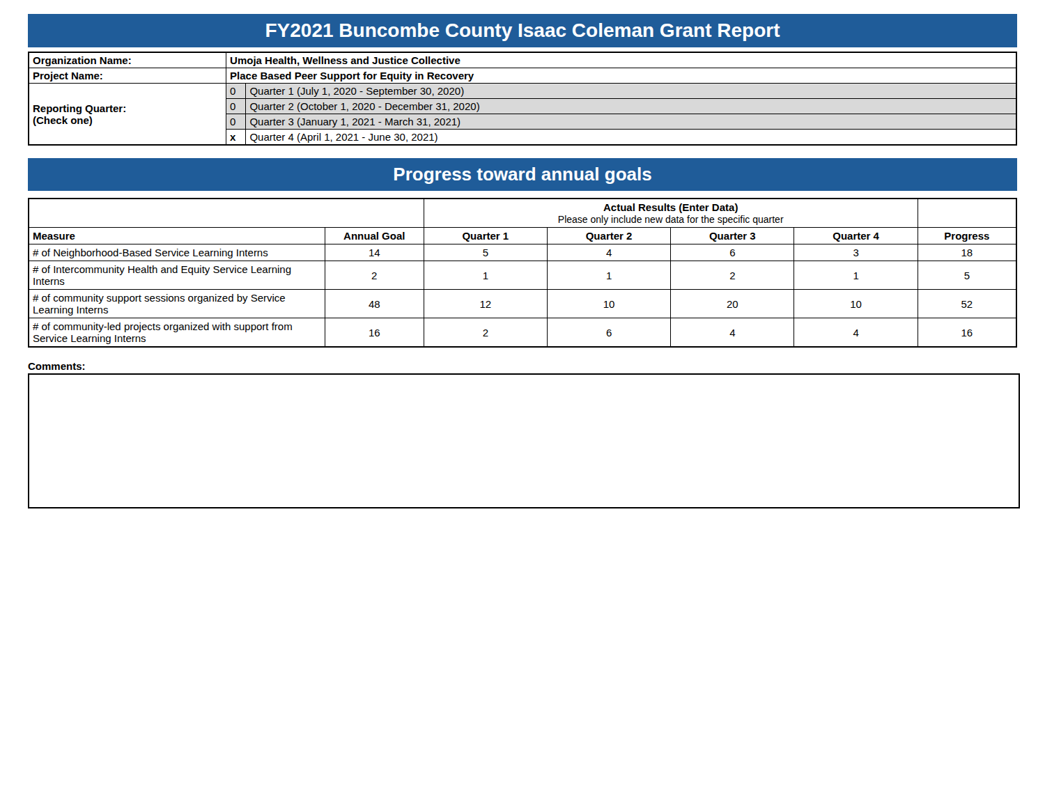FY2021 Buncombe County Isaac Coleman Grant Report
| Organization Name: | Umoja Health, Wellness and Justice Collective |
| Project Name: | Place Based Peer Support for Equity in Recovery |
| Reporting Quarter: (Check one) | 0 | Quarter 1 (July 1, 2020 - September 30, 2020) |
| 0 | Quarter 2 (October 1, 2020 - December 31, 2020) |
| 0 | Quarter 3 (January 1, 2021 - March 31, 2021) |
| x | Quarter 4 (April 1, 2021 - June 30, 2021) |
Progress toward annual goals
| | | Actual Results (Enter Data) Please only include new data for the specific quarter | |
| Measure | Annual Goal | Quarter 1 | Quarter 2 | Quarter 3 | Quarter 4 | Progress |
| # of Neighborhood-Based Service Learning Interns | 14 | 5 | 4 | 6 | 3 | 18 |
| # of Intercommunity Health and Equity Service Learning Interns | 2 | 1 | 1 | 2 | 1 | 5 |
| # of community support sessions organized by Service Learning Interns | 48 | 12 | 10 | 20 | 10 | 52 |
| # of community-led projects organized with support from Service Learning Interns | 16 | 2 | 6 | 4 | 4 | 16 |
Comments: